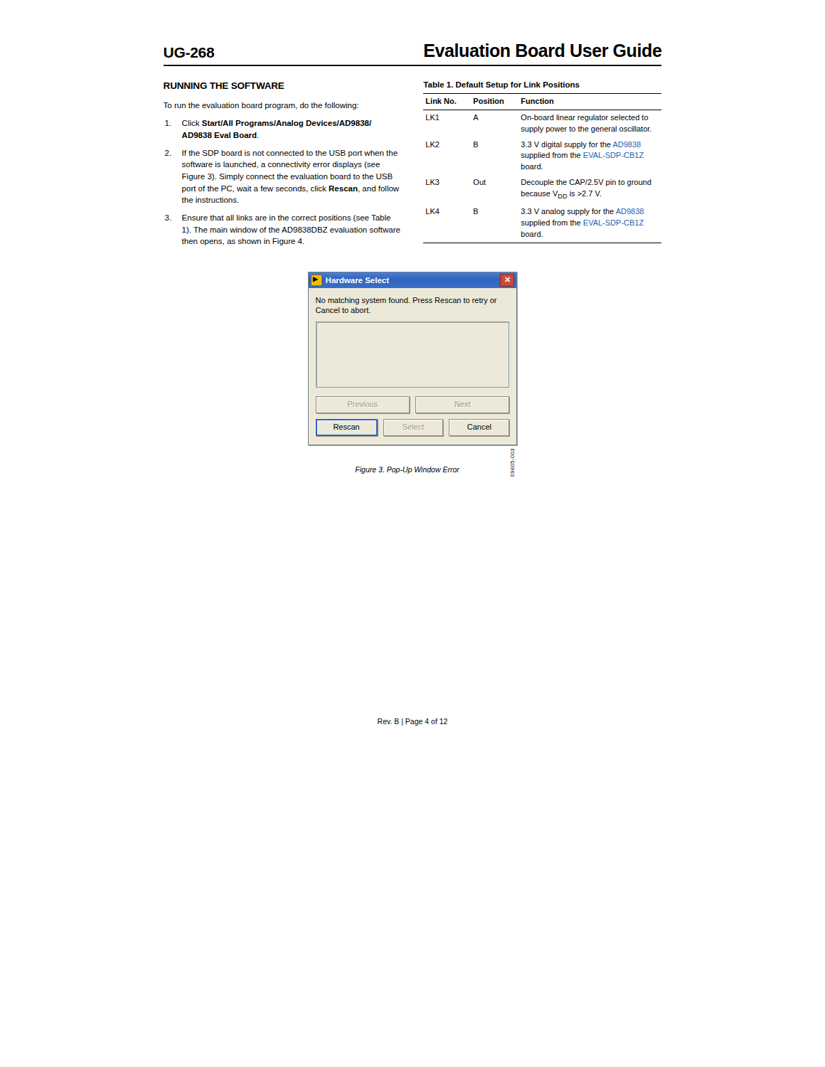UG-268
Evaluation Board User Guide
RUNNING THE SOFTWARE
To run the evaluation board program, do the following:
Click Start/All Programs/Analog Devices/AD9838/ AD9838 Eval Board.
If the SDP board is not connected to the USB port when the software is launched, a connectivity error displays (see Figure 3). Simply connect the evaluation board to the USB port of the PC, wait a few seconds, click Rescan, and follow the instructions.
Ensure that all links are in the correct positions (see Table 1). The main window of the AD9838DBZ evaluation software then opens, as shown in Figure 4.
Table 1. Default Setup for Link Positions
| Link No. | Position | Function |
| --- | --- | --- |
| LK1 | A | On-board linear regulator selected to supply power to the general oscillator. |
| LK2 | B | 3.3 V digital supply for the AD9838 supplied from the EVAL-SDP-CB1Z board. |
| LK3 | Out | Decouple the CAP/2.5V pin to ground because V DD is >2.7 V. |
| LK4 | B | 3.3 V analog supply for the AD9838 supplied from the EVAL-SDP-CB1Z board. |
Hardware Select ✕
No matching system found. Press Rescan to retry or Cancel to abort.
Previous
Next
Rescan
Select
Cancel
Figure 3. Pop-Up Window Error
09805-003
Rev. B | Page 4 of 12